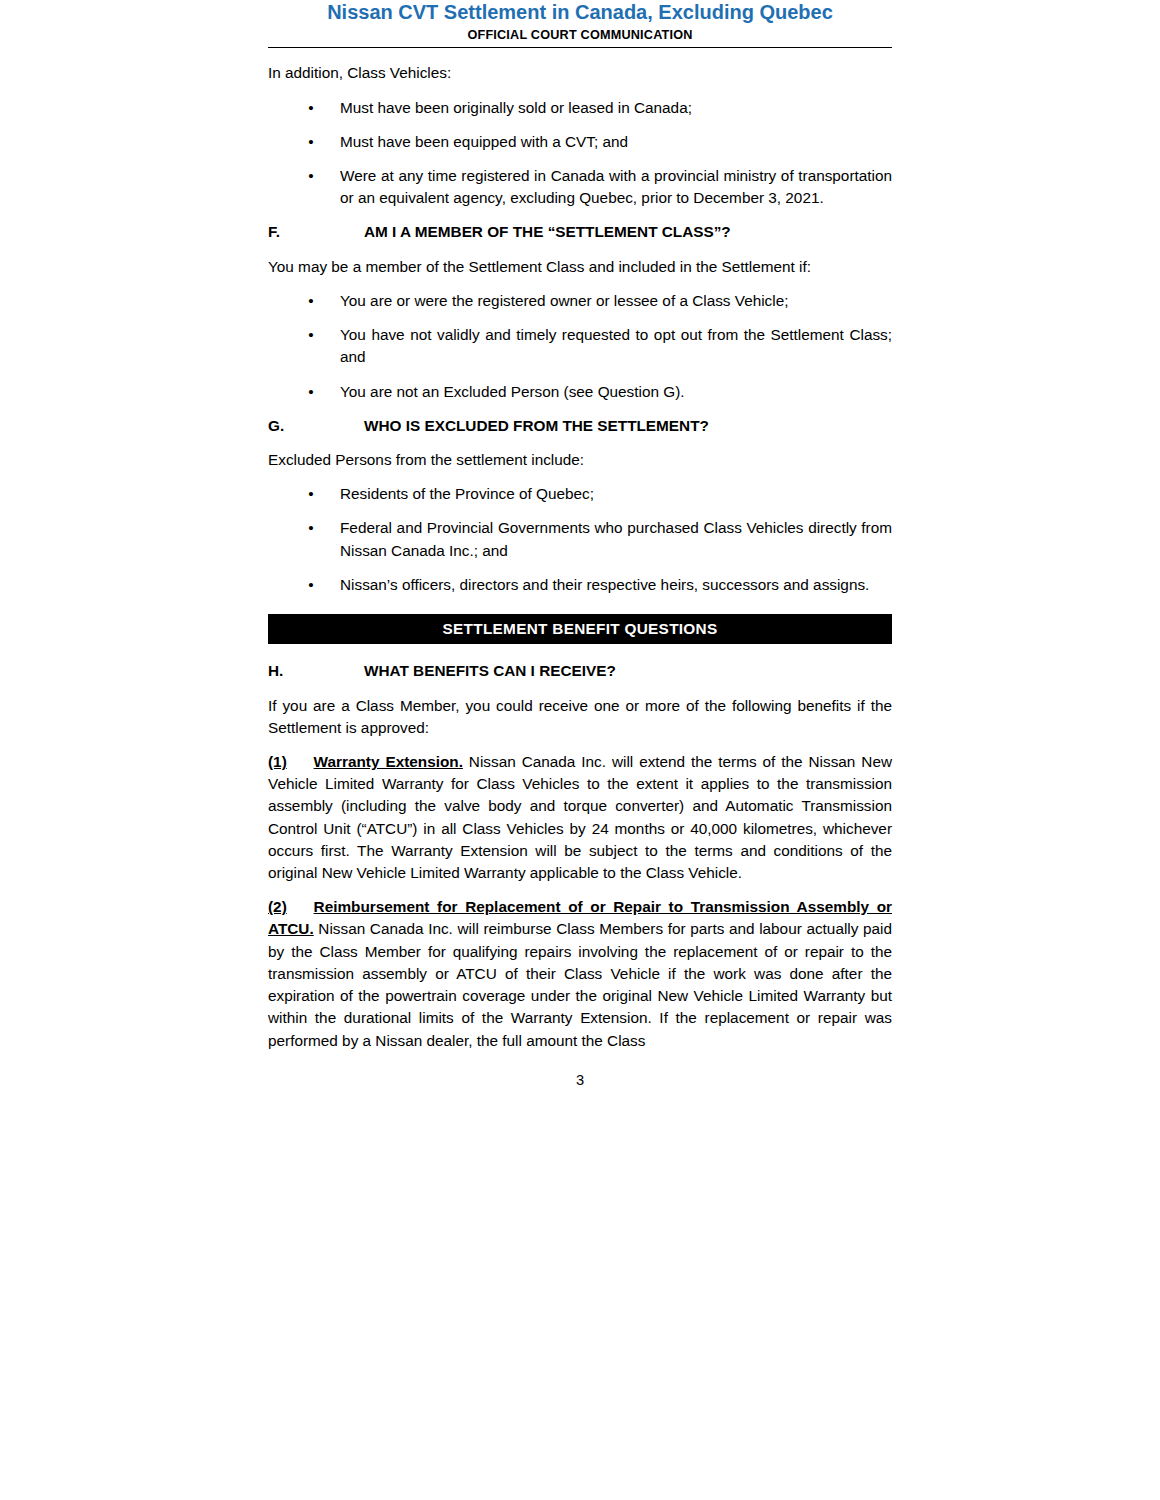Nissan CVT Settlement in Canada, Excluding Quebec
OFFICIAL COURT COMMUNICATION
In addition, Class Vehicles:
Must have been originally sold or leased in Canada;
Must have been equipped with a CVT; and
Were at any time registered in Canada with a provincial ministry of transportation or an equivalent agency, excluding Quebec, prior to December 3, 2021.
F. AM I A MEMBER OF THE “SETTLEMENT CLASS”?
You may be a member of the Settlement Class and included in the Settlement if:
You are or were the registered owner or lessee of a Class Vehicle;
You have not validly and timely requested to opt out from the Settlement Class; and
You are not an Excluded Person (see Question G).
G. WHO IS EXCLUDED FROM THE SETTLEMENT?
Excluded Persons from the settlement include:
Residents of the Province of Quebec;
Federal and Provincial Governments who purchased Class Vehicles directly from Nissan Canada Inc.; and
Nissan’s officers, directors and their respective heirs, successors and assigns.
SETTLEMENT BENEFIT QUESTIONS
H. WHAT BENEFITS CAN I RECEIVE?
If you are a Class Member, you could receive one or more of the following benefits if the Settlement is approved:
(1) Warranty Extension. Nissan Canada Inc. will extend the terms of the Nissan New Vehicle Limited Warranty for Class Vehicles to the extent it applies to the transmission assembly (including the valve body and torque converter) and Automatic Transmission Control Unit (“ATCU”) in all Class Vehicles by 24 months or 40,000 kilometres, whichever occurs first. The Warranty Extension will be subject to the terms and conditions of the original New Vehicle Limited Warranty applicable to the Class Vehicle.
(2) Reimbursement for Replacement of or Repair to Transmission Assembly or ATCU. Nissan Canada Inc. will reimburse Class Members for parts and labour actually paid by the Class Member for qualifying repairs involving the replacement of or repair to the transmission assembly or ATCU of their Class Vehicle if the work was done after the expiration of the powertrain coverage under the original New Vehicle Limited Warranty but within the durational limits of the Warranty Extension. If the replacement or repair was performed by a Nissan dealer, the full amount the Class
3